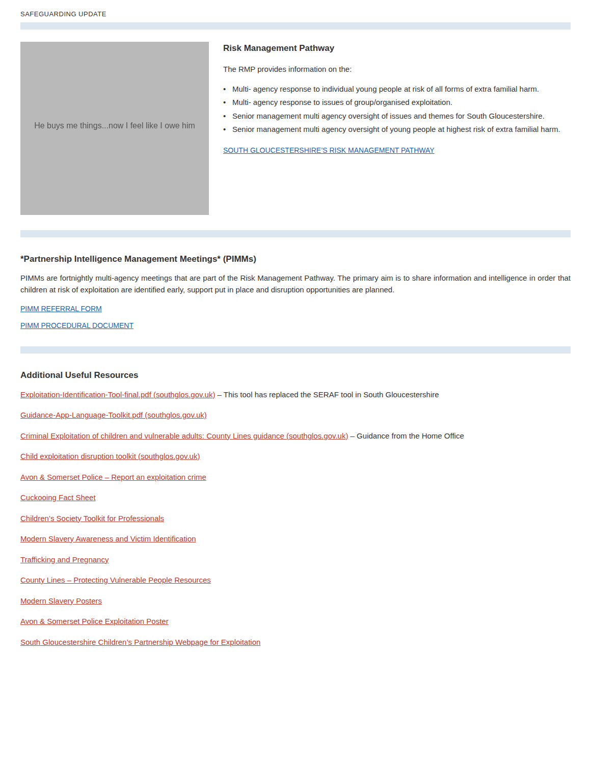SAFEGUARDING UPDATE
Risk Management Pathway
The RMP provides information on the:
Multi- agency response to individual young people at risk of all forms of extra familial harm.
Multi- agency response to issues of group/organised exploitation.
Senior management multi agency oversight of issues and themes for South Gloucestershire.
Senior management multi agency oversight of young people at highest risk of extra familial harm.
South Gloucestershire’s Risk Management Pathway
*Partnership Intelligence Management Meetings* (PIMMs)
PIMMs are fortnightly multi-agency meetings that are part of the Risk Management Pathway. The primary aim is to share information and intelligence in order that children at risk of exploitation are identified early, support put in place and disruption opportunities are planned.
PIMM Referral Form PIMM Procedural Document
Additional Useful Resources
Exploitation-Identification-Tool-final.pdf (southglos.gov.uk) – This tool has replaced the SERAF tool in South Gloucestershire
Guidance-App-Language-Toolkit.pdf (southglos.gov.uk)
Criminal Exploitation of children and vulnerable adults: County Lines guidance (southglos.gov.uk) – Guidance from the Home Office
Child exploitation disruption toolkit (southglos.gov.uk)
Avon & Somerset Police – Report an exploitation crime
Cuckooing Fact Sheet
Children’s Society Toolkit for Professionals
Modern Slavery Awareness and Victim Identification
Trafficking and Pregnancy
County Lines – Protecting Vulnerable People Resources
Modern Slavery Posters
Avon & Somerset Police Exploitation Poster
South Gloucestershire Children’s Partnership Webpage for Exploitation